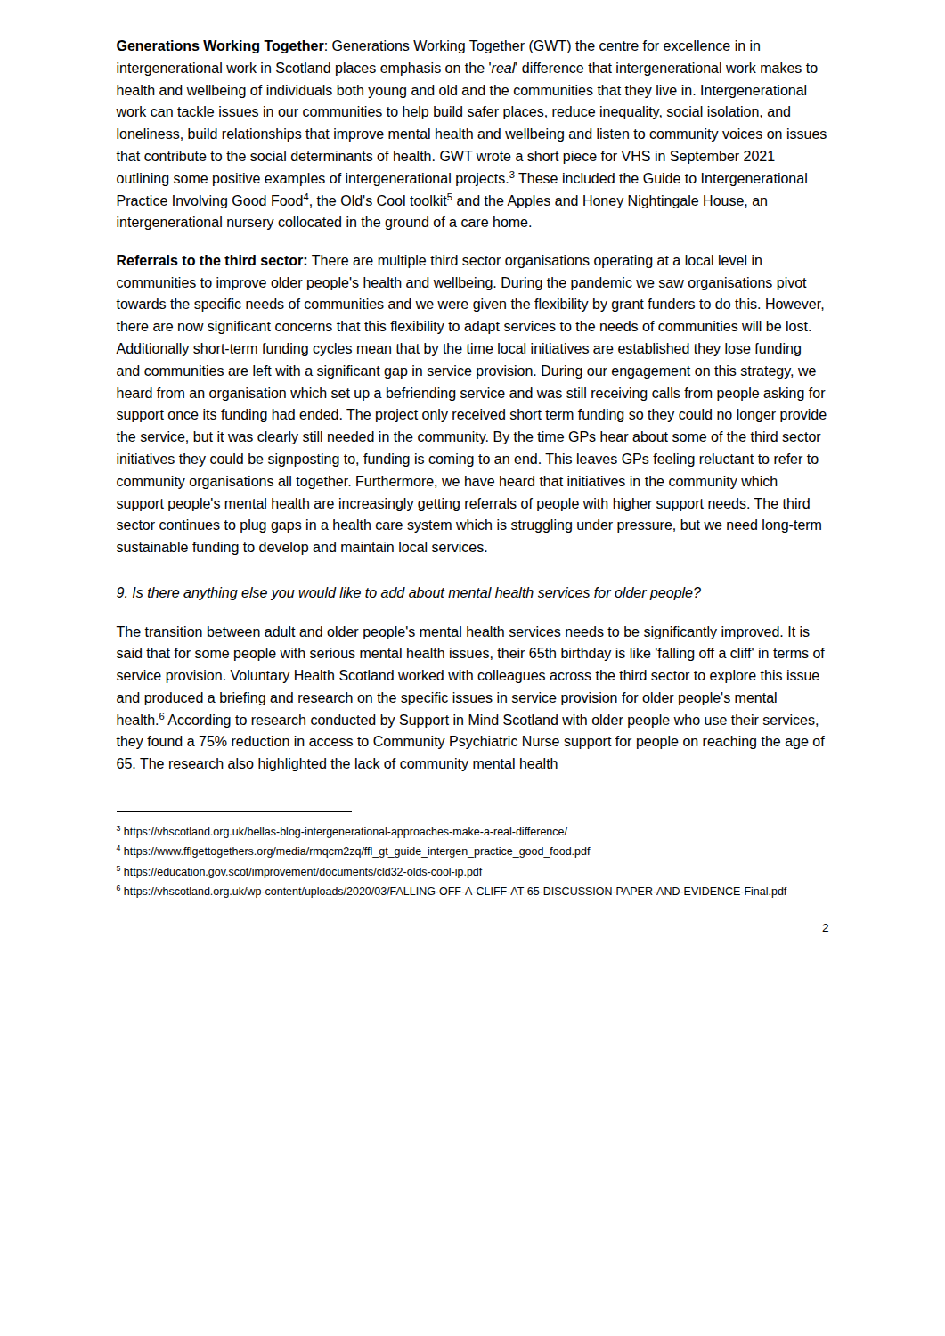Generations Working Together: Generations Working Together (GWT) the centre for excellence in in intergenerational work in Scotland places emphasis on the 'real' difference that intergenerational work makes to health and wellbeing of individuals both young and old and the communities that they live in. Intergenerational work can tackle issues in our communities to help build safer places, reduce inequality, social isolation, and loneliness, build relationships that improve mental health and wellbeing and listen to community voices on issues that contribute to the social determinants of health. GWT wrote a short piece for VHS in September 2021 outlining some positive examples of intergenerational projects.3 These included the Guide to Intergenerational Practice Involving Good Food4, the Old's Cool toolkit5 and the Apples and Honey Nightingale House, an intergenerational nursery collocated in the ground of a care home.
Referrals to the third sector: There are multiple third sector organisations operating at a local level in communities to improve older people's health and wellbeing. During the pandemic we saw organisations pivot towards the specific needs of communities and we were given the flexibility by grant funders to do this. However, there are now significant concerns that this flexibility to adapt services to the needs of communities will be lost. Additionally short-term funding cycles mean that by the time local initiatives are established they lose funding and communities are left with a significant gap in service provision. During our engagement on this strategy, we heard from an organisation which set up a befriending service and was still receiving calls from people asking for support once its funding had ended. The project only received short term funding so they could no longer provide the service, but it was clearly still needed in the community. By the time GPs hear about some of the third sector initiatives they could be signposting to, funding is coming to an end. This leaves GPs feeling reluctant to refer to community organisations all together. Furthermore, we have heard that initiatives in the community which support people's mental health are increasingly getting referrals of people with higher support needs. The third sector continues to plug gaps in a health care system which is struggling under pressure, but we need long-term sustainable funding to develop and maintain local services.
9. Is there anything else you would like to add about mental health services for older people?
The transition between adult and older people's mental health services needs to be significantly improved. It is said that for some people with serious mental health issues, their 65th birthday is like 'falling off a cliff' in terms of service provision. Voluntary Health Scotland worked with colleagues across the third sector to explore this issue and produced a briefing and research on the specific issues in service provision for older people's mental health.6 According to research conducted by Support in Mind Scotland with older people who use their services, they found a 75% reduction in access to Community Psychiatric Nurse support for people on reaching the age of 65. The research also highlighted the lack of community mental health
3 https://vhscotland.org.uk/bellas-blog-intergenerational-approaches-make-a-real-difference/
4 https://www.fflgettogethers.org/media/rmqcm2zq/ffl_gt_guide_intergen_practice_good_food.pdf
5 https://education.gov.scot/improvement/documents/cld32-olds-cool-ip.pdf
6 https://vhscotland.org.uk/wp-content/uploads/2020/03/FALLING-OFF-A-CLIFF-AT-65-DISCUSSION-PAPER-AND-EVIDENCE-Final.pdf
2